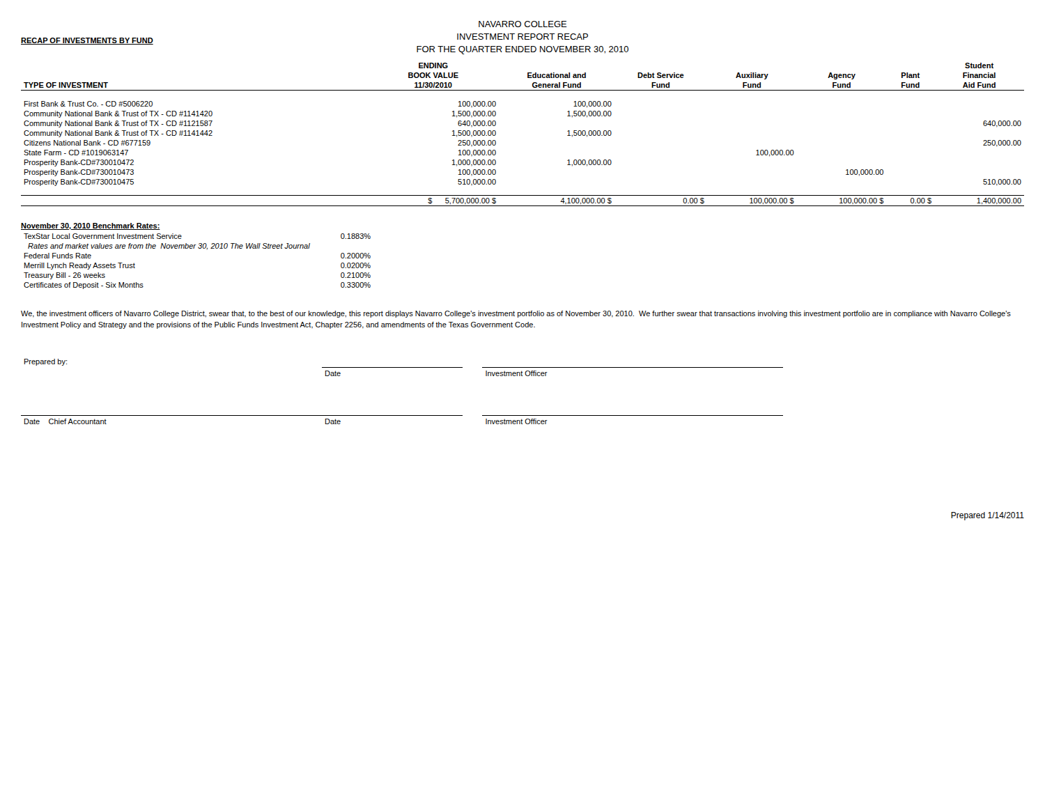RECAP OF INVESTMENTS BY FUND
NAVARRO COLLEGE
INVESTMENT REPORT RECAP
FOR THE QUARTER ENDED NOVEMBER 30, 2010
| | ENDING | | | | | | Student |
| --- | --- | --- | --- | --- | --- | --- | --- |
| | BOOK VALUE | Educational and | Debt Service | Auxiliary | Agency | Plant | Financial |
| TYPE OF INVESTMENT | 11/30/2010 | General Fund | Fund | Fund | Fund | Fund | Aid Fund |
| First Bank & Trust Co. - CD #5006220 | 100,000.00 | 100,000.00 | | | | | |
| Community National Bank & Trust of TX - CD #1141420 | 1,500,000.00 | 1,500,000.00 | | | | | |
| Community National Bank & Trust of TX - CD #1121587 | 640,000.00 | | | | | | 640,000.00 |
| Community National Bank & Trust of TX - CD #1141442 | 1,500,000.00 | 1,500,000.00 | | | | | |
| Citizens National Bank - CD #677159 | 250,000.00 | | | | | | 250,000.00 |
| State Farm - CD #1019063147 | 100,000.00 | | | 100,000.00 | | | |
| Prosperity Bank-CD#730010472 | 1,000,000.00 | 1,000,000.00 | | | | | |
| Prosperity Bank-CD#730010473 | 100,000.00 | | | | 100,000.00 | | |
| Prosperity Bank-CD#730010475 | 510,000.00 | | | | | | 510,000.00 |
| | $ 5,700,000.00 $ | 4,100,000.00 $ | 0.00 $ | 100,000.00 $ | 100,000.00 $ | 0.00 $ | 1,400,000.00 |
November 30, 2010 Benchmark Rates:
| TexStar Local Government Investment Service | 0.1883% |
| Rates and market values are from the November 30, 2010 The Wall Street Journal | |
| Federal Funds Rate | 0.2000% |
| Merrill Lynch Ready Assets Trust | 0.0200% |
| Treasury Bill - 26 weeks | 0.2100% |
| Certificates of Deposit - Six Months | 0.3300% |
We, the investment officers of Navarro College District, swear that, to the best of our knowledge, this report displays Navarro College's investment portfolio as of November 30, 2010. We further swear that transactions involving this investment portfolio are in compliance with Navarro College's Investment Policy and Strategy and the provisions of the Public Funds Investment Act, Chapter 2256, and amendments of the Texas Government Code.
| Prepared by: | | | | |
| | Date | | Investment Officer | |
| Date Chief Accountant | Date | | Investment Officer | |
Prepared 1/14/2011